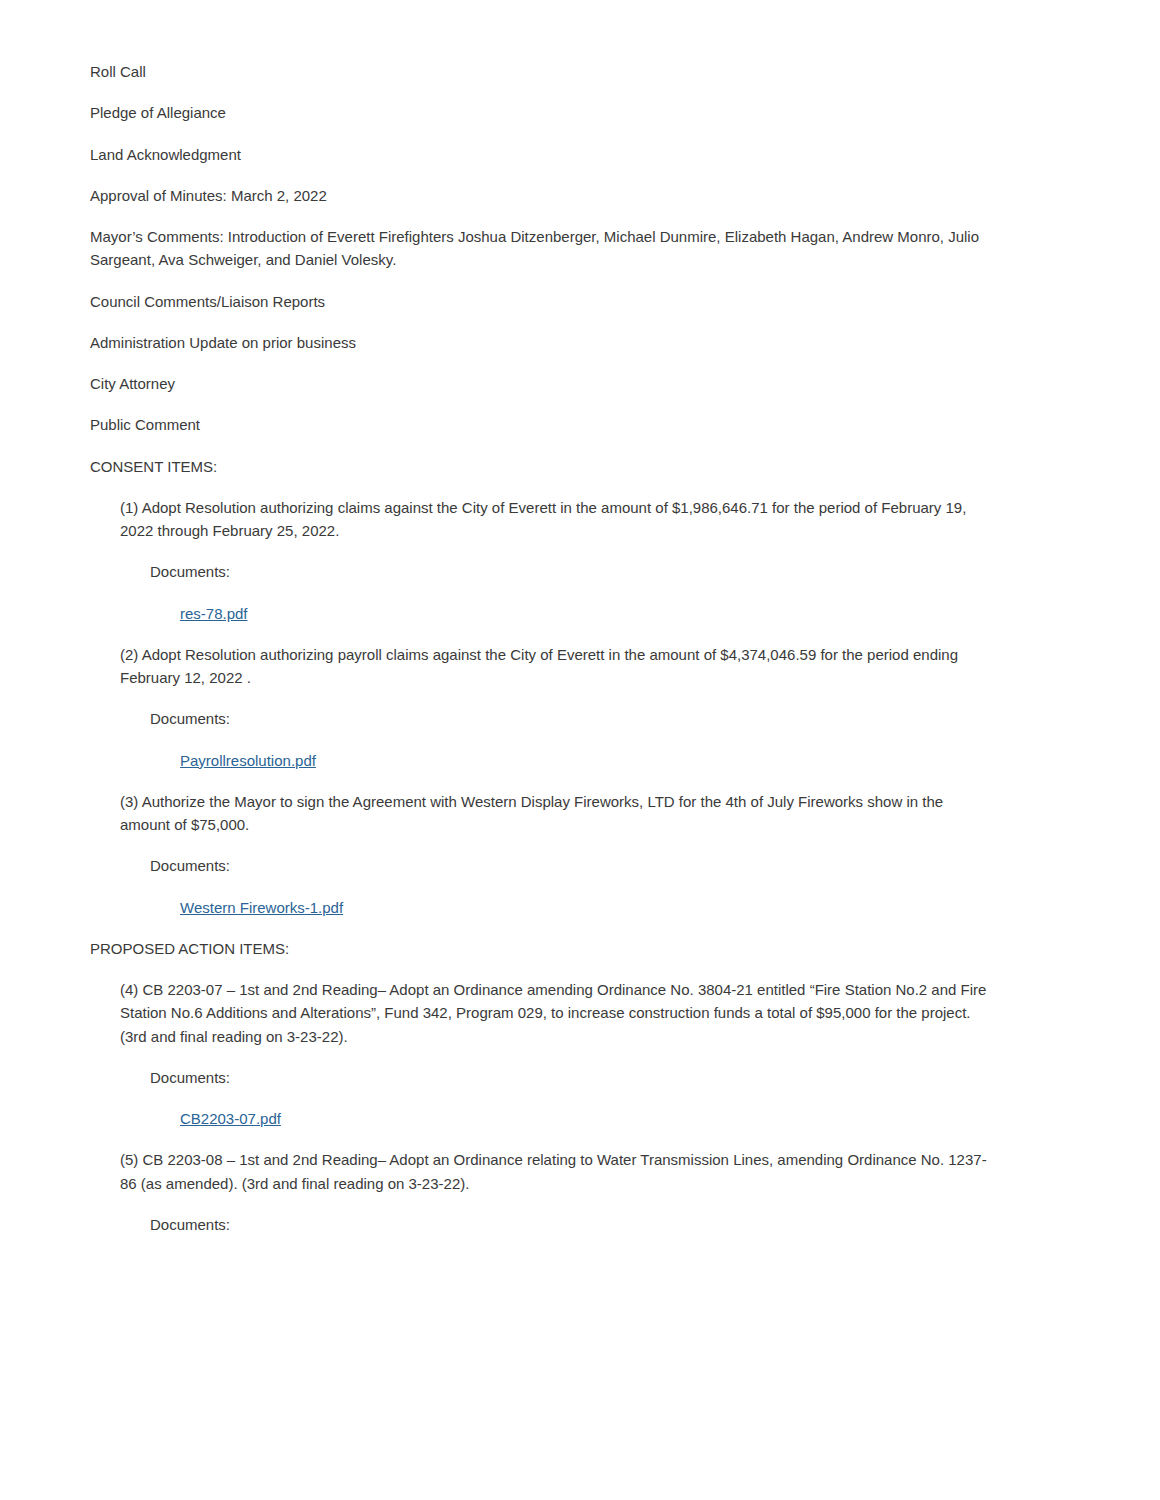Roll Call
Pledge of Allegiance
Land Acknowledgment
Approval of Minutes: March 2, 2022
Mayor’s Comments: Introduction of Everett Firefighters Joshua Ditzenberger, Michael Dunmire, Elizabeth Hagan, Andrew Monro, Julio Sargeant, Ava Schweiger, and Daniel Volesky.
Council Comments/Liaison Reports
Administration Update on prior business
City Attorney
Public Comment
CONSENT ITEMS:
(1) Adopt Resolution authorizing claims against the City of Everett in the amount of $1,986,646.71 for the period of February 19, 2022 through February 25, 2022.
Documents:
res-78.pdf
(2) Adopt Resolution authorizing payroll claims against the City of Everett in the amount of $4,374,046.59 for the period ending February 12, 2022 .
Documents:
Payrollresolution.pdf
(3) Authorize the Mayor to sign the Agreement with Western Display Fireworks, LTD for the 4th of July Fireworks show in the amount of $75,000.
Documents:
Western Fireworks-1.pdf
PROPOSED ACTION ITEMS:
(4) CB 2203-07 – 1st and 2nd Reading– Adopt an Ordinance amending Ordinance No. 3804-21 entitled “Fire Station No.2 and Fire Station No.6 Additions and Alterations”, Fund 342, Program 029, to increase construction funds a total of $95,000 for the project. (3rd and final reading on 3-23-22).
Documents:
CB2203-07.pdf
(5) CB 2203-08 – 1st and 2nd Reading– Adopt an Ordinance relating to Water Transmission Lines, amending Ordinance No. 1237-86 (as amended). (3rd and final reading on 3-23-22).
Documents: